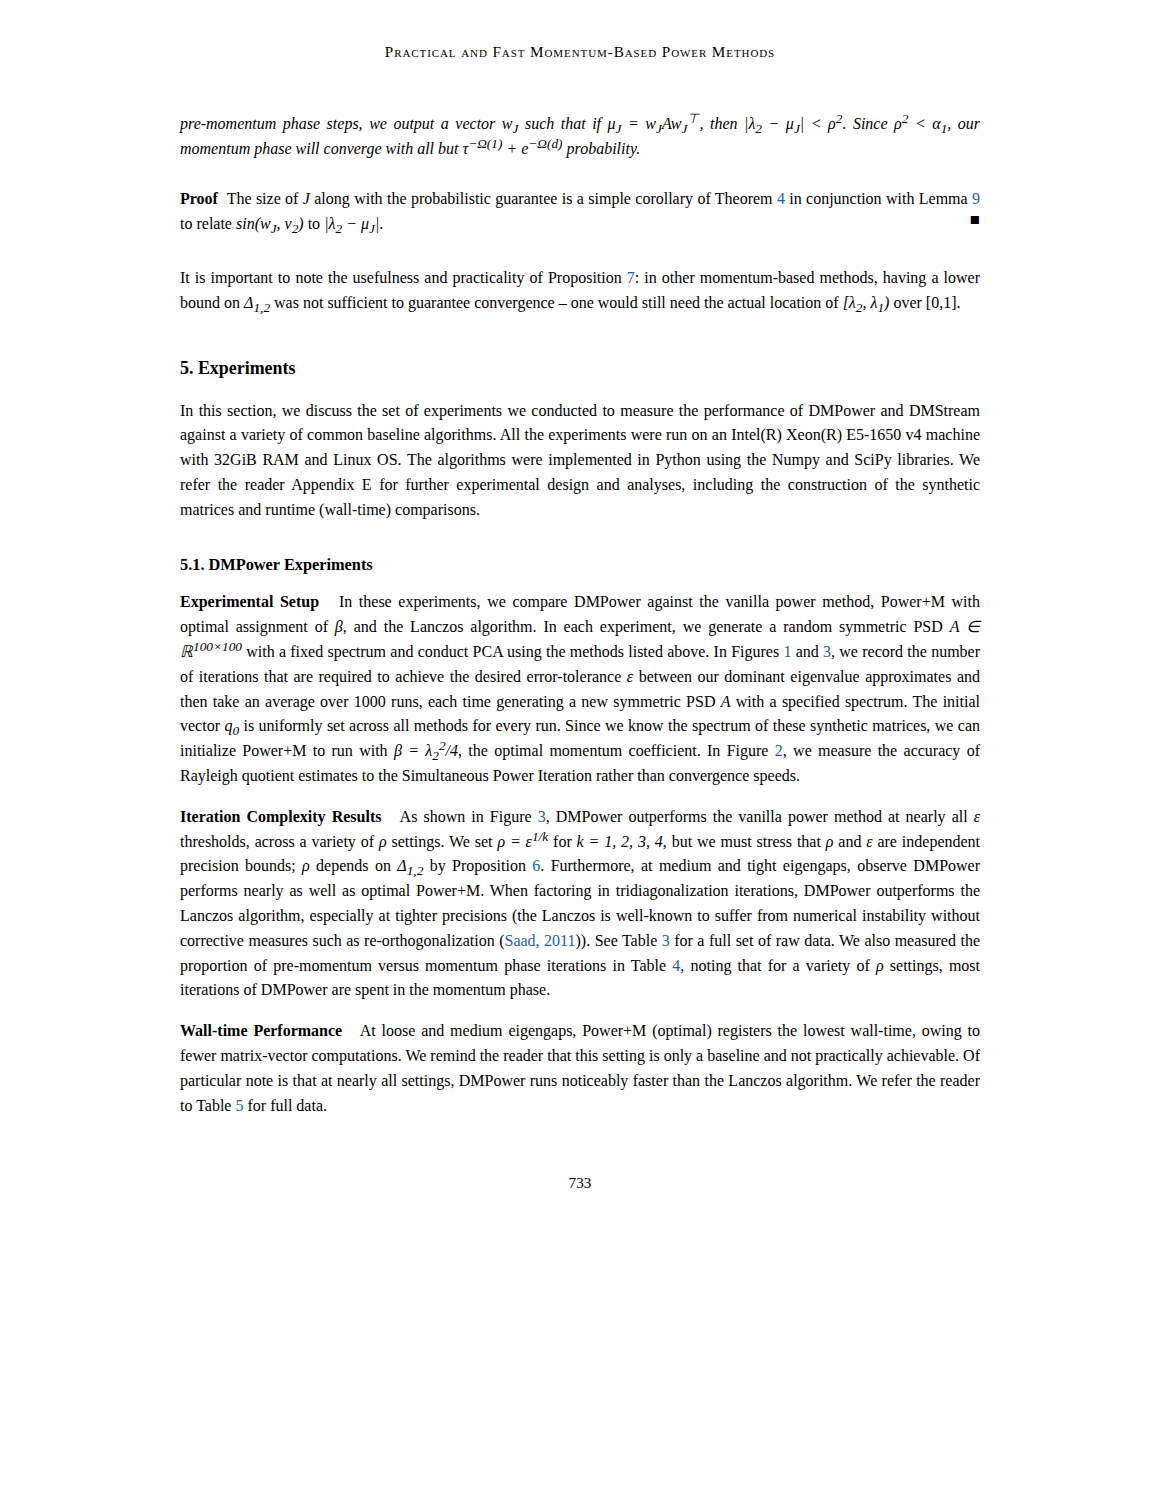Practical and Fast Momentum-Based Power Methods
pre-momentum phase steps, we output a vector wJ such that if μJ = wJAwJ⊤, then |λ2 − μJ| < ρ2. Since ρ2 < α1, our momentum phase will converge with all but τ−Ω(1) + e−Ω(d) probability.
Proof The size of J along with the probabilistic guarantee is a simple corollary of Theorem 4 in conjunction with Lemma 9 to relate sin(wJ, v2) to |λ2 − μJ|.■
It is important to note the usefulness and practicality of Proposition 7: in other momentum-based methods, having a lower bound on Δ1,2 was not sufficient to guarantee convergence – one would still need the actual location of [λ2, λ1) over [0,1].
5. Experiments
In this section, we discuss the set of experiments we conducted to measure the performance of DMPower and DMStream against a variety of common baseline algorithms. All the experiments were run on an Intel(R) Xeon(R) E5-1650 v4 machine with 32GiB RAM and Linux OS. The algorithms were implemented in Python using the Numpy and SciPy libraries. We refer the reader Appendix E for further experimental design and analyses, including the construction of the synthetic matrices and runtime (wall-time) comparisons.
5.1. DMPower Experiments
Experimental Setup In these experiments, we compare DMPower against the vanilla power method, Power+M with optimal assignment of β, and the Lanczos algorithm. In each experiment, we generate a random symmetric PSD A ∈ ℝ100×100 with a fixed spectrum and conduct PCA using the methods listed above. In Figures 1 and 3, we record the number of iterations that are required to achieve the desired error-tolerance ε between our dominant eigenvalue approximates and then take an average over 1000 runs, each time generating a new symmetric PSD A with a specified spectrum. The initial vector q0 is uniformly set across all methods for every run. Since we know the spectrum of these synthetic matrices, we can initialize Power+M to run with β = λ22/4, the optimal momentum coefficient. In Figure 2, we measure the accuracy of Rayleigh quotient estimates to the Simultaneous Power Iteration rather than convergence speeds.
Iteration Complexity Results As shown in Figure 3, DMPower outperforms the vanilla power method at nearly all ε thresholds, across a variety of ρ settings. We set ρ = ε1/k for k = 1, 2, 3, 4, but we must stress that ρ and ε are independent precision bounds; ρ depends on Δ1,2 by Proposition 6. Furthermore, at medium and tight eigengaps, observe DMPower performs nearly as well as optimal Power+M. When factoring in tridiagonalization iterations, DMPower outperforms the Lanczos algorithm, especially at tighter precisions (the Lanczos is well-known to suffer from numerical instability without corrective measures such as re-orthogonalization (Saad, 2011)). See Table 3 for a full set of raw data. We also measured the proportion of pre-momentum versus momentum phase iterations in Table 4, noting that for a variety of ρ settings, most iterations of DMPower are spent in the momentum phase.
Wall-time Performance At loose and medium eigengaps, Power+M (optimal) registers the lowest wall-time, owing to fewer matrix-vector computations. We remind the reader that this setting is only a baseline and not practically achievable. Of particular note is that at nearly all settings, DMPower runs noticeably faster than the Lanczos algorithm. We refer the reader to Table 5 for full data.
733